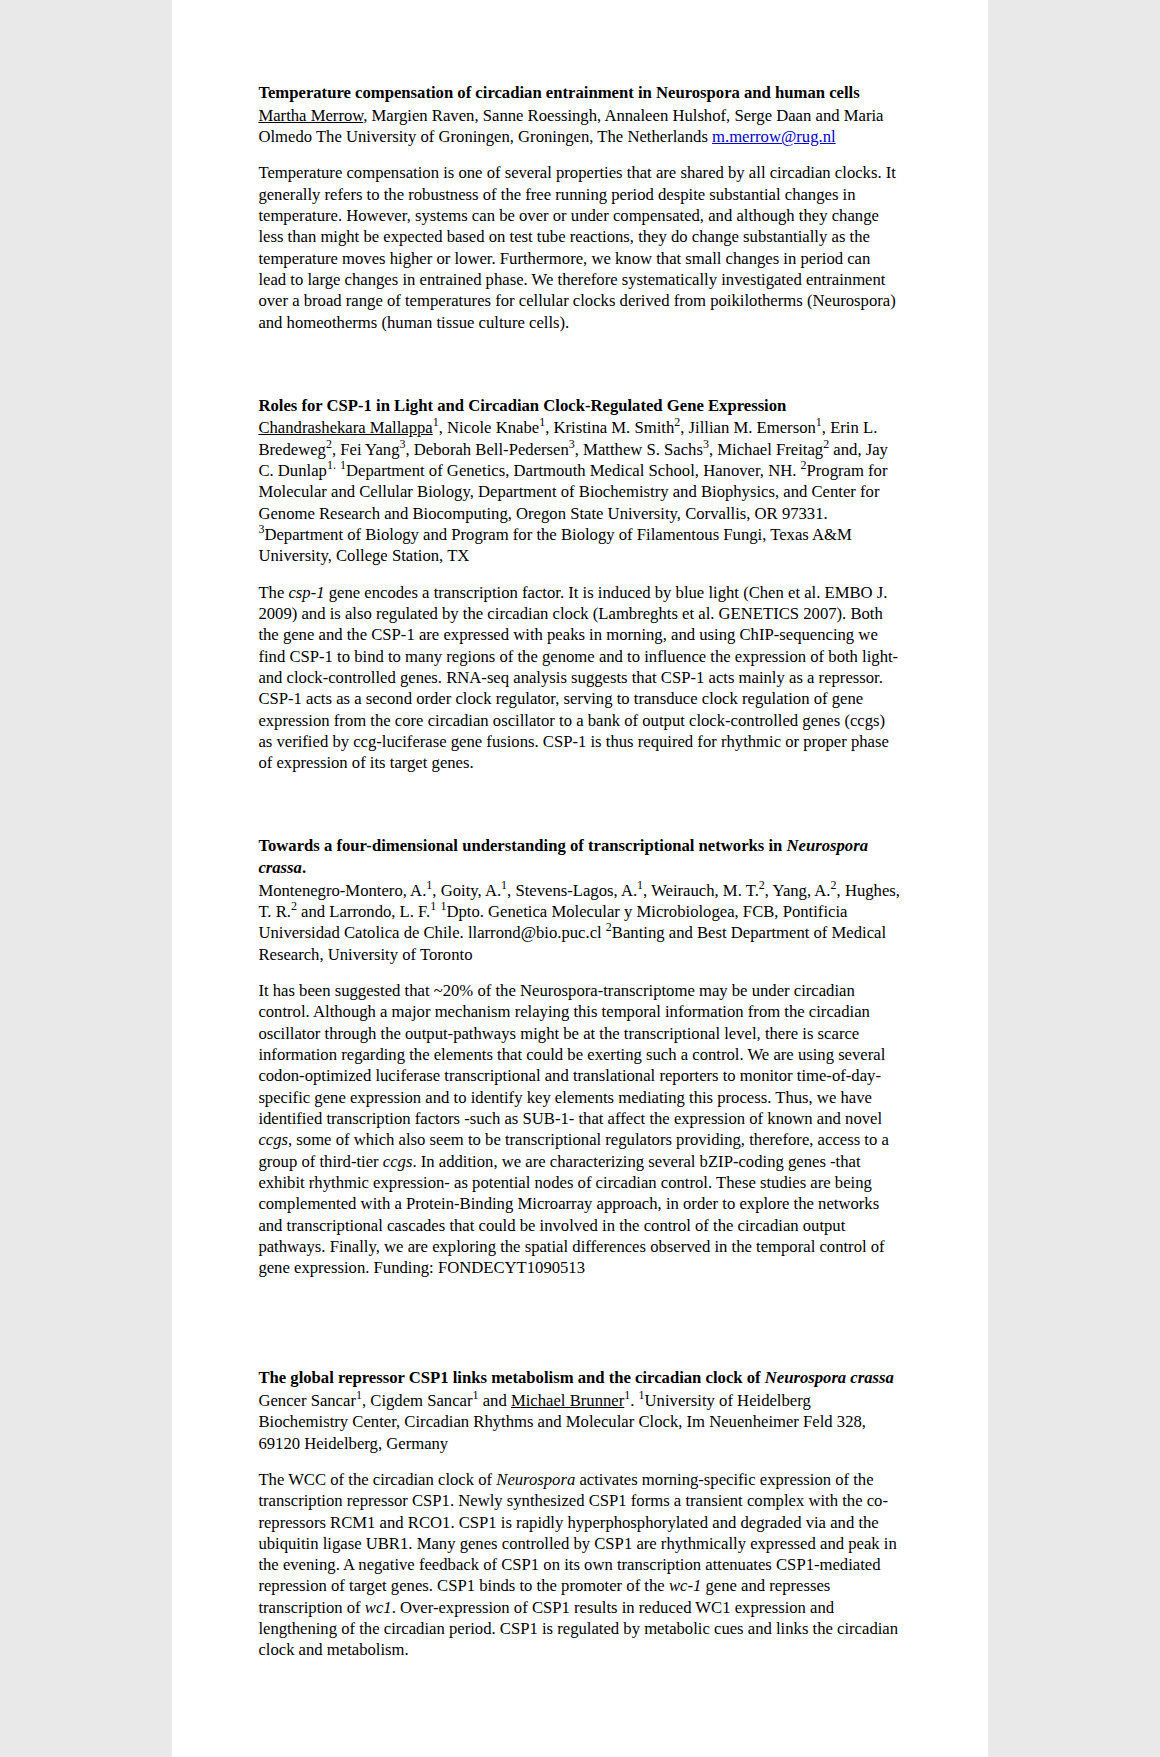Temperature compensation of circadian entrainment in Neurospora and human cells
Martha Merrow, Margien Raven, Sanne Roessingh, Annaleen Hulshof, Serge Daan and Maria Olmedo The University of Groningen, Groningen, The Netherlands m.merrow@rug.nl
Temperature compensation is one of several properties that are shared by all circadian clocks. It generally refers to the robustness of the free running period despite substantial changes in temperature. However, systems can be over or under compensated, and although they change less than might be expected based on test tube reactions, they do change substantially as the temperature moves higher or lower. Furthermore, we know that small changes in period can lead to large changes in entrained phase. We therefore systematically investigated entrainment over a broad range of temperatures for cellular clocks derived from poikilotherms (Neurospora) and homeotherms (human tissue culture cells).
Roles for CSP-1 in Light and Circadian Clock-Regulated Gene Expression
Chandrashekara Mallappa1, Nicole Knabe1, Kristina M. Smith2, Jillian M. Emerson1, Erin L. Bredeweg2, Fei Yang3, Deborah Bell-Pedersen3, Matthew S. Sachs3, Michael Freitag2 and, Jay C. Dunlap1. 1Department of Genetics, Dartmouth Medical School, Hanover, NH. 2Program for Molecular and Cellular Biology, Department of Biochemistry and Biophysics, and Center for Genome Research and Biocomputing, Oregon State University, Corvallis, OR 97331. 3Department of Biology and Program for the Biology of Filamentous Fungi, Texas A&M University, College Station, TX
The csp-1 gene encodes a transcription factor. It is induced by blue light (Chen et al. EMBO J. 2009) and is also regulated by the circadian clock (Lambreghts et al. GENETICS 2007). Both the gene and the CSP-1 are expressed with peaks in morning, and using ChIP-sequencing we find CSP-1 to bind to many regions of the genome and to influence the expression of both light- and clock-controlled genes. RNA-seq analysis suggests that CSP-1 acts mainly as a repressor. CSP-1 acts as a second order clock regulator, serving to transduce clock regulation of gene expression from the core circadian oscillator to a bank of output clock-controlled genes (ccgs) as verified by ccg-luciferase gene fusions. CSP-1 is thus required for rhythmic or proper phase of expression of its target genes.
Towards a four-dimensional understanding of transcriptional networks in Neurospora crassa.
Montenegro-Montero, A.1, Goity, A.1, Stevens-Lagos, A.1, Weirauch, M. T.2, Yang, A.2, Hughes, T. R.2 and Larrondo, L. F.1 1Dpto. Genetica Molecular y Microbiologea, FCB, Pontificia Universidad Catolica de Chile. llarrond@bio.puc.cl 2Banting and Best Department of Medical Research, University of Toronto
It has been suggested that ~20% of the Neurospora-transcriptome may be under circadian control. Although a major mechanism relaying this temporal information from the circadian oscillator through the output-pathways might be at the transcriptional level, there is scarce information regarding the elements that could be exerting such a control. We are using several codon-optimized luciferase transcriptional and translational reporters to monitor time-of-day-specific gene expression and to identify key elements mediating this process. Thus, we have identified transcription factors -such as SUB-1- that affect the expression of known and novel ccgs, some of which also seem to be transcriptional regulators providing, therefore, access to a group of third-tier ccgs. In addition, we are characterizing several bZIP-coding genes -that exhibit rhythmic expression- as potential nodes of circadian control. These studies are being complemented with a Protein-Binding Microarray approach, in order to explore the networks and transcriptional cascades that could be involved in the control of the circadian output pathways. Finally, we are exploring the spatial differences observed in the temporal control of gene expression. Funding: FONDECYT1090513
The global repressor CSP1 links metabolism and the circadian clock of Neurospora crassa
Gencer Sancar1, Cigdem Sancar1 and Michael Brunner1. 1University of Heidelberg Biochemistry Center, Circadian Rhythms and Molecular Clock, Im Neuenheimer Feld 328, 69120 Heidelberg, Germany
The WCC of the circadian clock of Neurospora activates morning-specific expression of the transcription repressor CSP1. Newly synthesized CSP1 forms a transient complex with the co-repressors RCM1 and RCO1. CSP1 is rapidly hyperphosphorylated and degraded via and the ubiquitin ligase UBR1. Many genes controlled by CSP1 are rhythmically expressed and peak in the evening. A negative feedback of CSP1 on its own transcription attenuates CSP1-mediated repression of target genes. CSP1 binds to the promoter of the wc-1 gene and represses transcription of wc1. Over-expression of CSP1 results in reduced WC1 expression and lengthening of the circadian period. CSP1 is regulated by metabolic cues and links the circadian clock and metabolism.